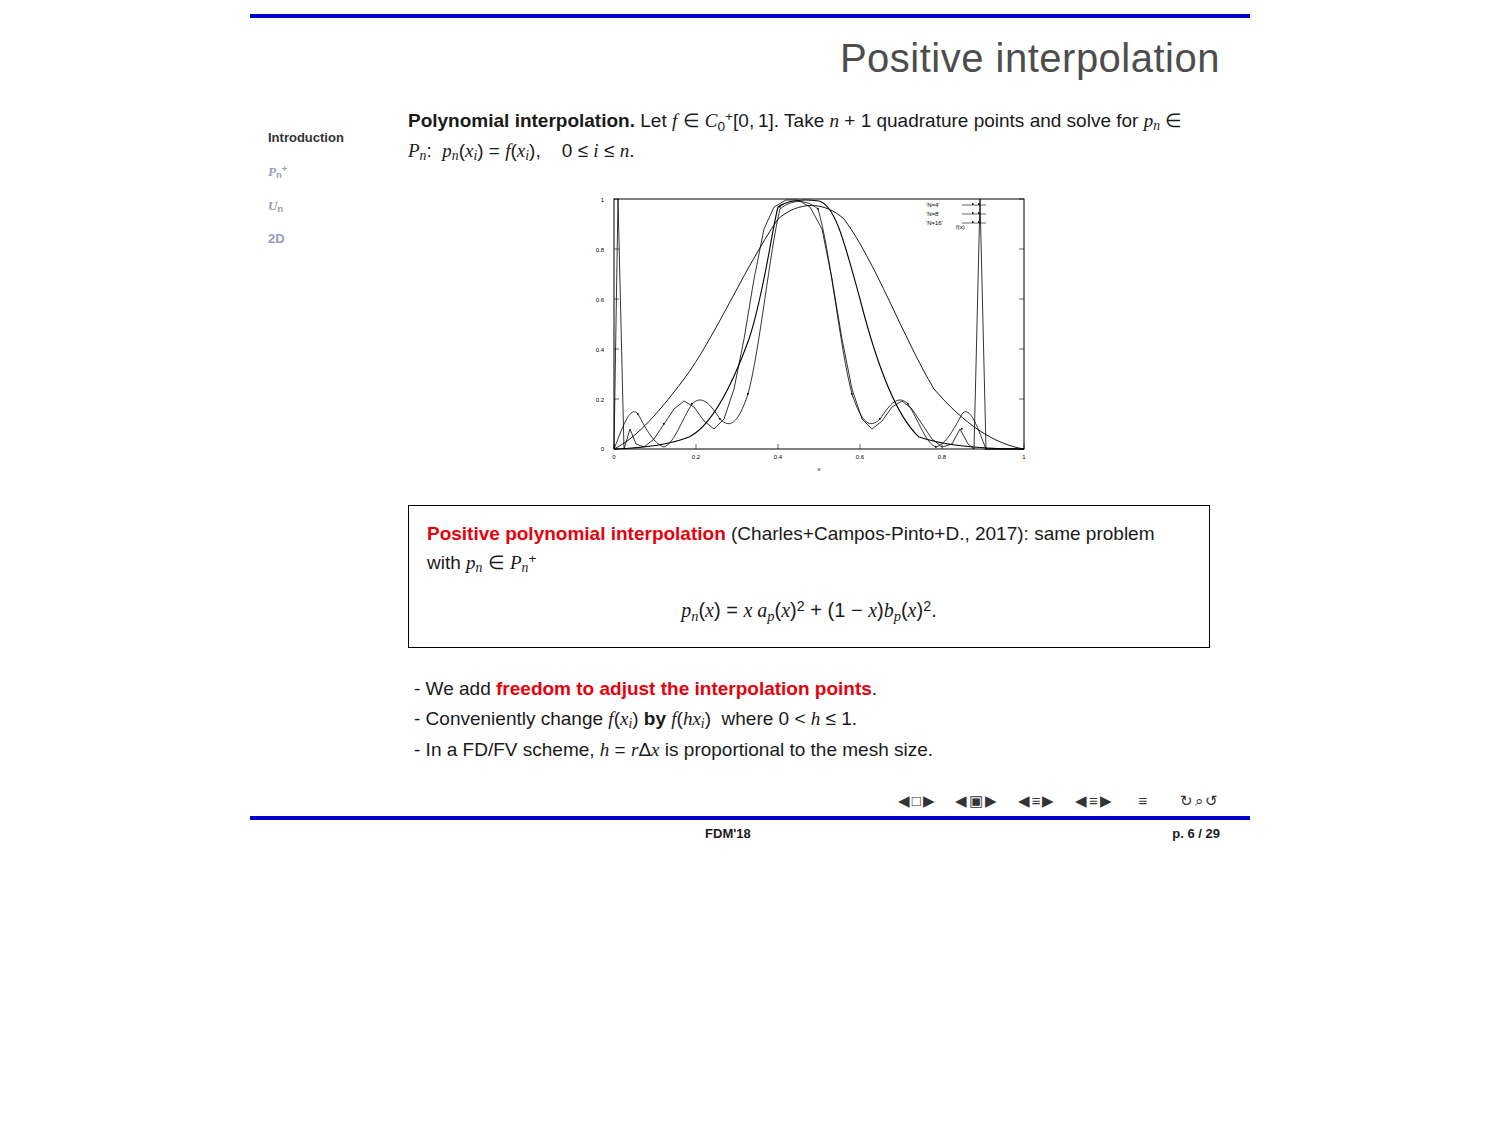Positive interpolation
Introduction
Pn+
Un
2D
Polynomial interpolation. Let f ∈ C 0+[0, 1]. Take n + 1 quadrature points and solve for pn ∈ Pn: pn(xi) = f(xi), 0 ≤ i ≤ n.
1 0.8 0.6 0.4 0.2 0 0 0.2 0.4 0.6 0.8 1 x 'N=4' 'N=8' 'N=16' f(x)
Positive polynomial interpolation (Charles+Campos-Pinto+D., 2017): same problem with pn ∈ Pn+
pn(x) = x ap(x)2 + (1 − x)bp(x)2.
We add freedom to adjust the interpolation points.
Conveniently change f(xi) by f(hxi) where 0 < h ≤ 1.
In a FD/FV scheme, h = r Δx is proportional to the mesh size.
◀□▶ ◀▣▶ ◀≡▶ ◀≡▶ ≡ ↻⌕↺
FDM'18
p. 6 / 29